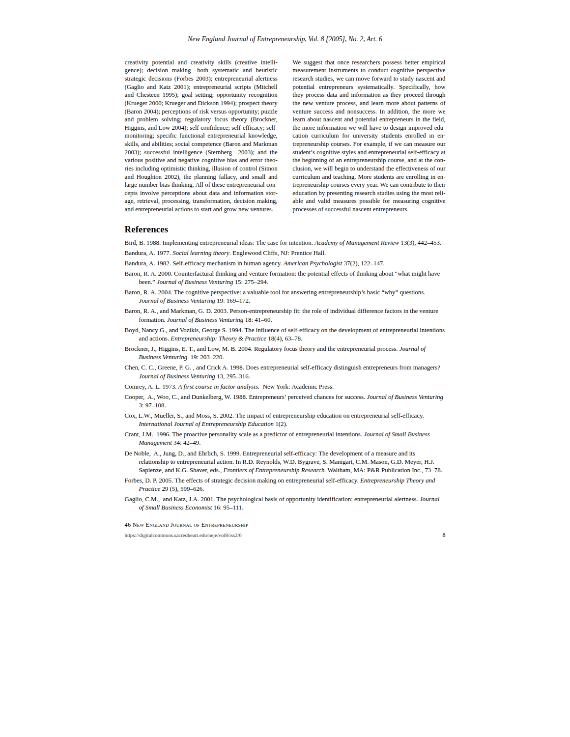New England Journal of Entrepreneurship, Vol. 8 [2005], No. 2, Art. 6
creativity potential and creativity skills (creative intelligence); decision making—both systematic and heuristic strategic decisions (Forbes 2003); entrepreneurial alertness (Gaglio and Katz 2001); entrepreneurial scripts (Mitchell and Chesteen 1995); goal setting; opportunity recognition (Krueger 2000; Krueger and Dickson 1994); prospect theory (Baron 2004); perceptions of risk versus opportunity; puzzle and problem solving; regulatory focus theory (Brockner, Higgins, and Low 2004); self confidence; self-efficacy; self-monitoring; specific functional entrepreneurial knowledge, skills, and abilities; social competence (Baron and Markman 2003); successful intelligence (Sternberg 2003); and the various positive and negative cognitive bias and error theories including optimistic thinking, illusion of control (Simon and Houghton 2002), the planning fallacy, and small and large number bias thinking. All of these entrepreneurial concepts involve perceptions about data and information storage, retrieval, processing, transformation, decision making, and entrepreneurial actions to start and grow new ventures.
We suggest that once researchers possess better empirical measurement instruments to conduct cognitive perspective research studies, we can move forward to study nascent and potential entrepreneurs systematically. Specifically, how they process data and information as they proceed through the new venture process, and learn more about patterns of venture success and nonsuccess. In addition, the more we learn about nascent and potential entrepreneurs in the field, the more information we will have to design improved education curriculum for university students enrolled in entrepreneurship courses. For example, if we can measure our student’s cognitive styles and entrepreneurial self-efficacy at the beginning of an entrepreneurship course, and at the conclusion, we will begin to understand the effectiveness of our curriculum and teaching. More students are enrolling in entrepreneurship courses every year. We can contribute to their education by presenting research studies using the most reliable and valid measures possible for measuring cognitive processes of successful nascent entrepreneurs.
References
Bird, B. 1988. Implementing entrepreneurial ideas: The case for intention. Academy of Management Review 13(3), 442–453.
Bandura, A. 1977. Social learning theory. Englewood Cliffs, NJ: Prentice Hall.
Bandura, A. 1982. Self-efficacy mechanism in human agency. American Psychologist 37(2), 122–147.
Baron, R. A. 2000. Counterfactural thinking and venture formation: the potential effects of thinking about “what might have been.” Journal of Business Venturing 15: 275–294.
Baron, R. A. 2004. The cognitive perspective: a valuable tool for answering entrepreneurship’s basic “why” questions. Journal of Business Venturing 19: 169–172.
Baron, R. A., and Markman, G. D. 2003. Person-entrepreneurship fit: the role of individual difference factors in the venture formation. Journal of Business Venturing 18: 41–60.
Boyd, Nancy G., and Vozikis, George S. 1994. The influence of self-efficacy on the development of entrepreneurial intentions and actions. Entrepreneurship: Theory & Practice 18(4), 63–78.
Brockner, J., Higgins, E. T., and Low, M. B. 2004. Regulatory focus theory and the entrepreneurial process. Journal of Business Venturing 19: 203–220.
Chen, C. C., Greene, P. G. , and Crick A. 1998. Does entrepreneurial self-efficacy distinguish entrepreneurs from managers? Journal of Business Venturing 13, 295–316.
Comrey, A. L. 1973. A first course in factor analysis. New York: Academic Press.
Cooper, A., Woo, C., and Dunkelberg, W. 1988. Entrepreneurs’ perceived chances for success. Journal of Business Venturing 3: 97–108.
Cox, L.W., Mueller, S., and Moss, S. 2002. The impact of entrepreneurship education on entrepreneurial self-efficacy. International Journal of Entrepreneurship Education 1(2).
Crant, J.M. 1996. The proactive personality scale as a predictor of entrepreneurial intentions. Journal of Small Business Management 34: 42–49.
De Noble, A., Jung, D., and Ehrlich, S. 1999. Entrepreneurial self-efficacy: The development of a measure and its relationship to entrepreneurial action. In R.D. Reynolds, W.D. Bygrave, S. Manigart, C.M. Mason, G.D. Meyer, H.J. Sapienze, and K.G. Shaver, eds., Frontiers of Entrepreneurship Research. Waltham, MA: P&R Publication Inc., 73–78.
Forbes, D. P. 2005. The effects of strategic decision making on entrepreneurial self-efficacy. Entrepreneurship Theory and Practice 29 (5), 599–626.
Gaglio, C.M., and Katz, J.A. 2001. The psychological basis of opportunity identification: entrepreneurial alertness. Journal of Small Business Economist 16: 95–111.
46 New England Journal of Entrepreneurship
https://digitalcommons.sacredheart.edu/neje/vol8/iss2/6 8